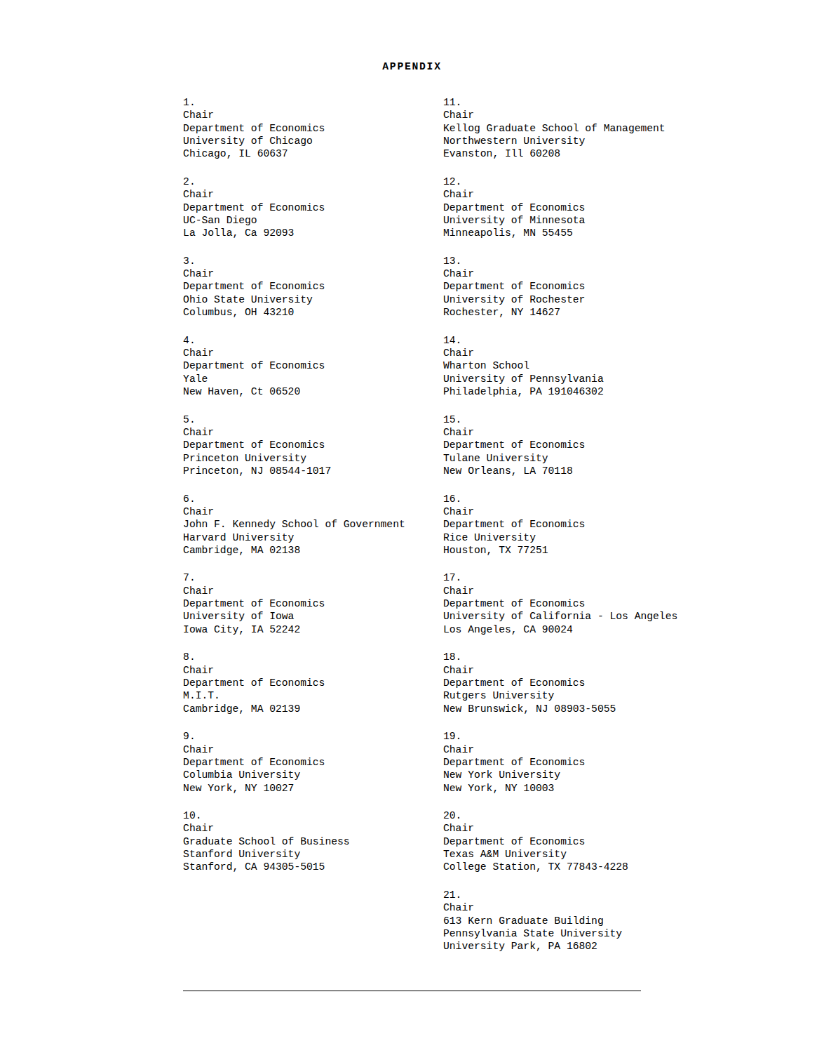APPENDIX
1. Chair Department of Economics University of Chicago Chicago, IL 60637
2. Chair Department of Economics UC-San Diego La Jolla, Ca 92093
3. Chair Department of Economics Ohio State University Columbus, OH 43210
4. Chair Department of Economics Yale New Haven, Ct 06520
5. Chair Department of Economics Princeton University Princeton, NJ 08544-1017
6. Chair John F. Kennedy School of Government Harvard University Cambridge, MA 02138
7. Chair Department of Economics University of Iowa Iowa City, IA 52242
8. Chair Department of Economics M.I.T. Cambridge, MA 02139
9. Chair Department of Economics Columbia University New York, NY 10027
10. Chair Graduate School of Business Stanford University Stanford, CA 94305-5015
11. Chair Kellog Graduate School of Management Northwestern University Evanston, Ill 60208
12. Chair Department of Economics University of Minnesota Minneapolis, MN 55455
13. Chair Department of Economics University of Rochester Rochester, NY 14627
14. Chair Wharton School University of Pennsylvania Philadelphia, PA 191046302
15. Chair Department of Economics Tulane University New Orleans, LA 70118
16. Chair Department of Economics Rice University Houston, TX 77251
17. Chair Department of Economics University of California - Los Angeles Los Angeles, CA 90024
18. Chair Department of Economics Rutgers University New Brunswick, NJ 08903-5055
19. Chair Department of Economics New York University New York, NY 10003
20. Chair Department of Economics Texas A&M University College Station, TX 77843-4228
21. Chair 613 Kern Graduate Building Pennsylvania State University University Park, PA 16802